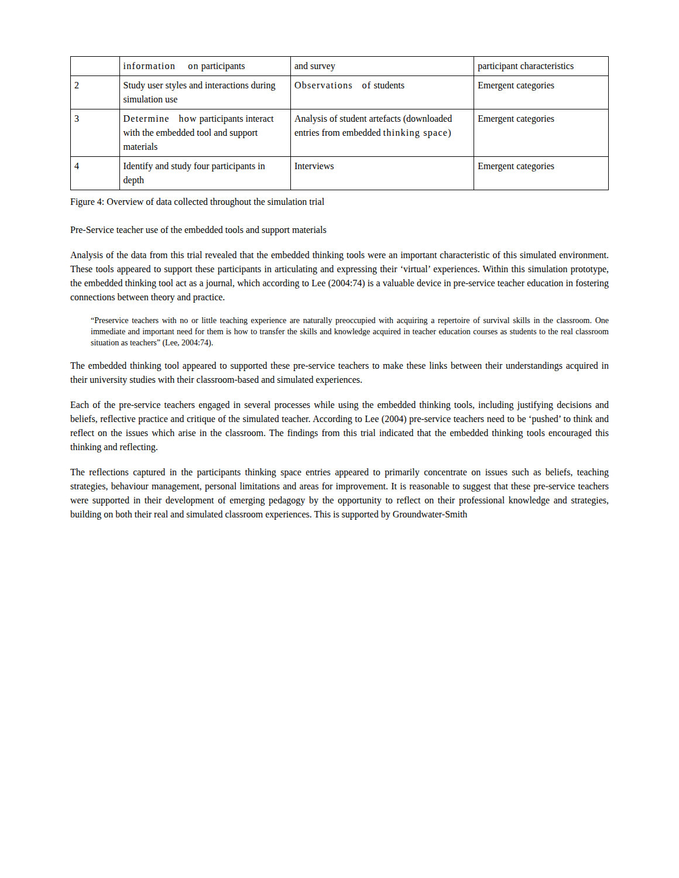| | information on participants | and survey | participant characteristics |
| 2 | Study user styles and interactions during simulation use | Observations of students | Emergent categories |
| 3 | Determine how participants interact with the embedded tool and support materials | Analysis of student artefacts (downloaded entries from embedded thinking space) | Emergent categories |
| 4 | Identify and study four participants in depth | Interviews | Emergent categories |
Figure 4: Overview of data collected throughout the simulation trial
Pre-Service teacher use of the embedded tools and support materials
Analysis of the data from this trial revealed that the embedded thinking tools were an important characteristic of this simulated environment. These tools appeared to support these participants in articulating and expressing their ‘virtual’ experiences. Within this simulation prototype, the embedded thinking tool act as a journal, which according to Lee (2004:74) is a valuable device in pre-service teacher education in fostering connections between theory and practice.
“Preservice teachers with no or little teaching experience are naturally preoccupied with acquiring a repertoire of survival skills in the classroom. One immediate and important need for them is how to transfer the skills and knowledge acquired in teacher education courses as students to the real classroom situation as teachers” (Lee, 2004:74).
The embedded thinking tool appeared to supported these pre-service teachers to make these links between their understandings acquired in their university studies with their classroom-based and simulated experiences.
Each of the pre-service teachers engaged in several processes while using the embedded thinking tools, including justifying decisions and beliefs, reflective practice and critique of the simulated teacher. According to Lee (2004) pre-service teachers need to be ‘pushed’ to think and reflect on the issues which arise in the classroom. The findings from this trial indicated that the embedded thinking tools encouraged this thinking and reflecting.
The reflections captured in the participants thinking space entries appeared to primarily concentrate on issues such as beliefs, teaching strategies, behaviour management, personal limitations and areas for improvement. It is reasonable to suggest that these pre-service teachers were supported in their development of emerging pedagogy by the opportunity to reflect on their professional knowledge and strategies, building on both their real and simulated classroom experiences. This is supported by Groundwater-Smith